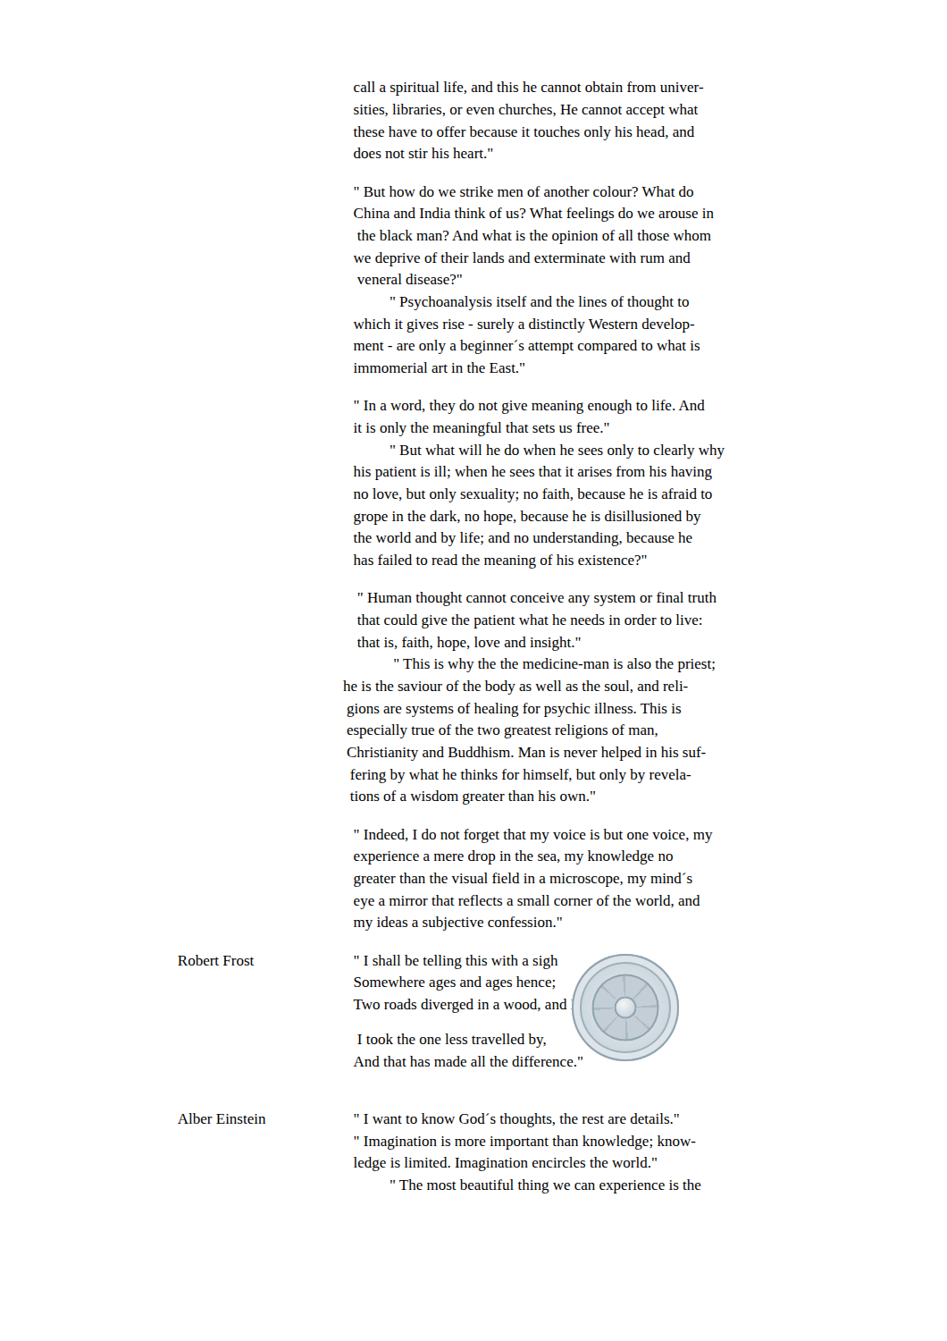call a spiritual life, and this he cannot obtain from univer-
sities, libraries, or even churches, He cannot accept what
these have to offer because it touches only his head, and
does not stir his heart."
" But how do we strike men of another colour? What do
China and India think of us? What feelings do we arouse in
the black man? And what is the opinion of all those whom
we deprive of their lands and exterminate with rum and
veneral disease?"
" Psychoanalysis itself and the lines of thought to
which it gives rise - surely a distinctly Western develop-
ment - are only a beginner´s attempt compared to what is
immomerial art in the East."
" In a word, they do not give meaning enough to life. And
it is only the meaningful that sets us free."
" But what will he do when he sees only to clearly why
his patient is ill; when he sees that it arises from his having
no love, but only sexuality; no faith, because he is afraid to
grope in the dark, no hope, because he is disillusioned by
the world and by life; and no understanding, because he
has failed to read the meaning of his existence?"
" Human thought cannot conceive any system or final truth
that could give the patient what he needs in order to live:
that is, faith, hope, love and insight."
" This is why the the medicine-man is also the priest;
he is the saviour of the body as well as the soul, and reli-
gions are systems of healing for psychic illness. This is
especially true of the two greatest religions of man,
Christianity and Buddhism. Man is never helped in his suf-
fering by what he thinks for himself, but only by revela-
tions of a wisdom greater than his own."
" Indeed, I do not forget that my voice is but one voice, my
experience a mere drop in the sea, my knowledge no
greater than the visual field in a microscope, my mind´s
eye a mirror that reflects a small corner of the world, and
my ideas a subjective confession."
Robert Frost
" I shall be telling this with a sigh
Somewhere ages and ages hence;
Two roads diverged in a wood, and I -
I took the one less travelled by,
And that has made all the difference."
Alber Einstein
" I want to know God´s thoughts, the rest are details."
" Imagination is more important than knowledge; know-
ledge is limited. Imagination encircles the world."
" The most beautiful thing we can experience is the